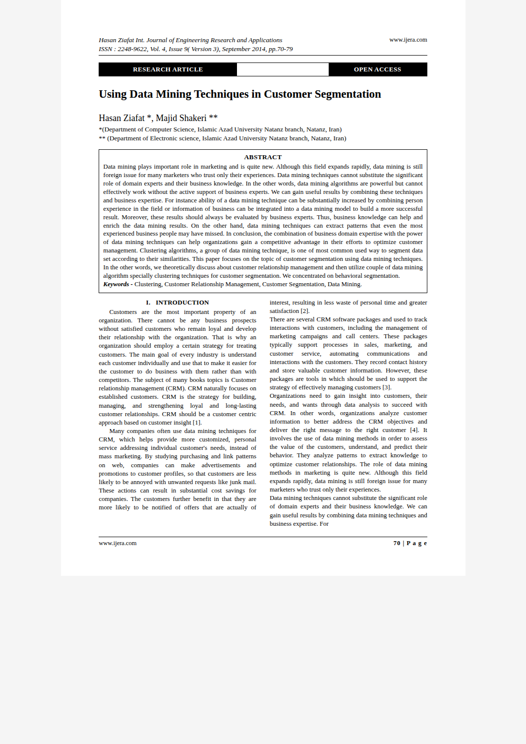www.ijera.com Hasan Ziafat Int. Journal of Engineering Research and Applications
ISSN : 2248-9622, Vol. 4, Issue 9( Version 3), September 2014, pp.70-79
RESEARCH ARTICLE
OPEN ACCESS
Using Data Mining Techniques in Customer Segmentation
Hasan Ziafat *, Majid Shakeri **
*(Department of Computer Science, Islamic Azad University Natanz branch, Natanz, Iran)
** (Department of Electronic science, Islamic Azad University Natanz branch, Natanz, Iran)
ABSTRACT
Data mining plays important role in marketing and is quite new. Although this field expands rapidly, data mining is still foreign issue for many marketers who trust only their experiences. Data mining techniques cannot substitute the significant role of domain experts and their business knowledge. In the other words, data mining algorithms are powerful but cannot effectively work without the active support of business experts. We can gain useful results by combining these techniques and business expertise. For instance ability of a data mining technique can be substantially increased by combining person experience in the field or information of business can be integrated into a data mining model to build a more successful result. Moreover, these results should always be evaluated by business experts. Thus, business knowledge can help and enrich the data mining results. On the other hand, data mining techniques can extract patterns that even the most experienced business people may have missed. In conclusion, the combination of business domain expertise with the power of data mining techniques can help organizations gain a competitive advantage in their efforts to optimize customer management. Clustering algorithms, a group of data mining technique, is one of most common used way to segment data set according to their similarities. This paper focuses on the topic of customer segmentation using data mining techniques. In the other words, we theoretically discuss about customer relationship management and then utilize couple of data mining algorithm specially clustering techniques for customer segmentation. We concentrated on behavioral segmentation.
Keywords - Clustering, Customer Relationship Management, Customer Segmentation, Data Mining.
I. INTRODUCTION
Customers are the most important property of an organization. There cannot be any business prospects without satisfied customers who remain loyal and develop their relationship with the organization. That is why an organization should employ a certain strategy for treating customers. The main goal of every industry is understand each customer individually and use that to make it easier for the customer to do business with them rather than with competitors. The subject of many books topics is Customer relationship management (CRM). CRM naturally focuses on established customers. CRM is the strategy for building, managing, and strengthening loyal and long-lasting customer relationships. CRM should be a customer centric approach based on customer insight [1].
Many companies often use data mining techniques for CRM, which helps provide more customized, personal service addressing individual customer's needs, instead of mass marketing. By studying purchasing and link patterns on web, companies can make advertisements and promotions to customer profiles, so that customers are less likely to be annoyed with unwanted requests like junk mail. These actions can result in substantial cost savings for companies. The customers further benefit in that they are more likely to be notified of offers that are actually of interest, resulting in less waste of personal time and greater satisfaction [2].
There are several CRM software packages and used to track interactions with customers, including the management of marketing campaigns and call centers. These packages typically support processes in sales, marketing, and customer service, automating communications and interactions with the customers. They record contact history and store valuable customer information. However, these packages are tools in which should be used to support the strategy of effectively managing customers [3].
Organizations need to gain insight into customers, their needs, and wants through data analysis to succeed with CRM. In other words, organizations analyze customer information to better address the CRM objectives and deliver the right message to the right customer [4]. It involves the use of data mining methods in order to assess the value of the customers, understand, and predict their behavior. They analyze patterns to extract knowledge to optimize customer relationships. The role of data mining methods in marketing is quite new. Although this field expands rapidly, data mining is still foreign issue for many marketers who trust only their experiences.
Data mining techniques cannot substitute the significant role of domain experts and their business knowledge. We can gain useful results by combining data mining techniques and business expertise. For
www.ijera.com 70 | P a g e